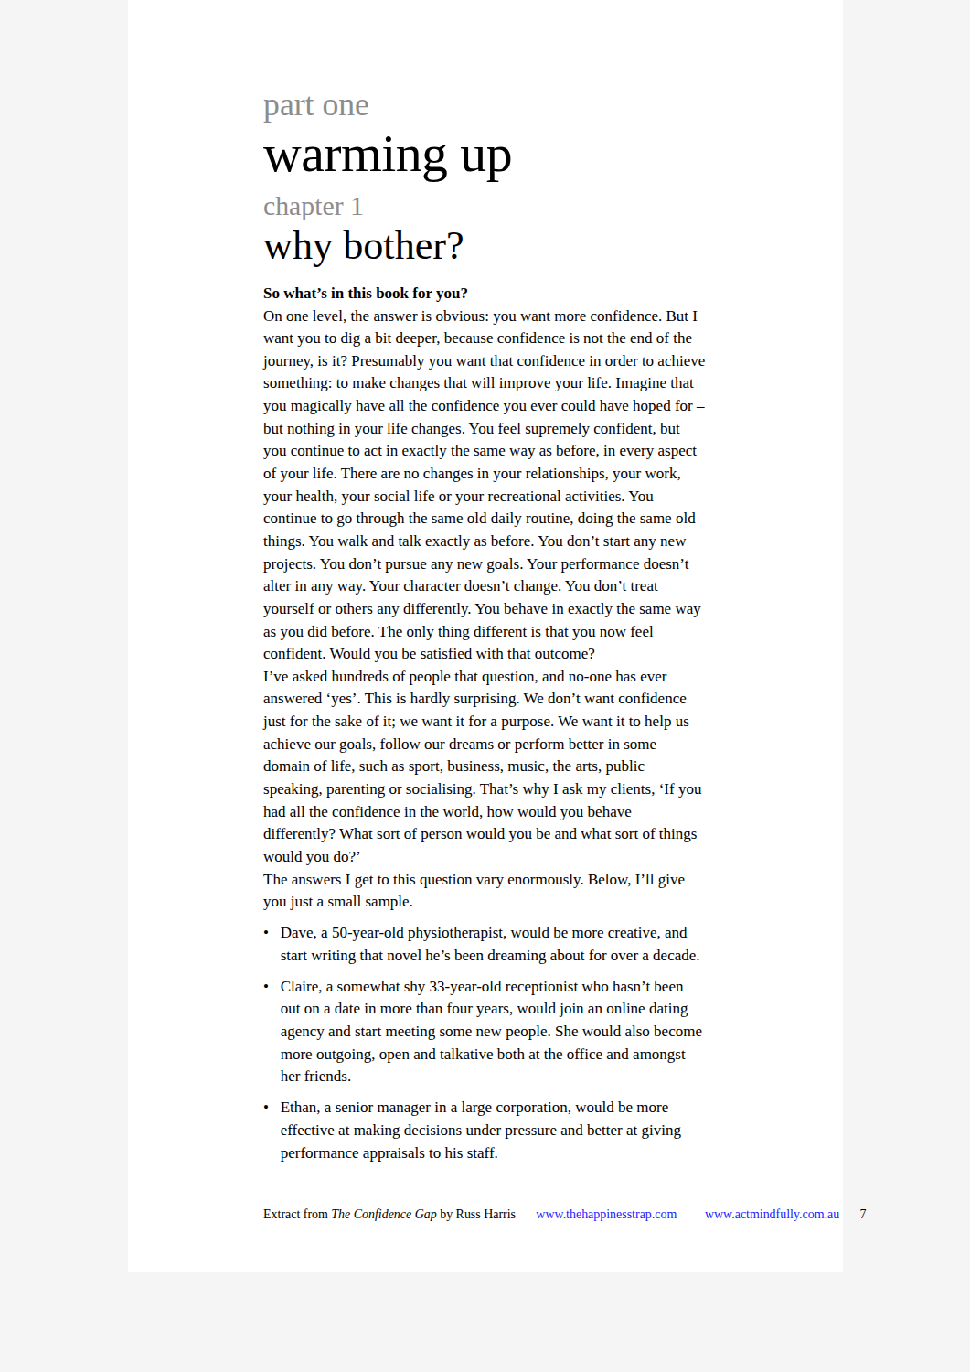part one
warming up
chapter 1
why bother?
So what’s in this book for you?
On one level, the answer is obvious: you want more confidence. But I want you to dig a bit deeper, because confidence is not the end of the journey, is it? Presumably you want that confidence in order to achieve something: to make changes that will improve your life. Imagine that you magically have all the confidence you ever could have hoped for – but nothing in your life changes. You feel supremely confident, but you continue to act in exactly the same way as before, in every aspect of your life. There are no changes in your relationships, your work, your health, your social life or your recreational activities. You continue to go through the same old daily routine, doing the same old things. You walk and talk exactly as before. You don’t start any new projects. You don’t pursue any new goals. Your performance doesn’t alter in any way. Your character doesn’t change. You don’t treat yourself or others any differently. You behave in exactly the same way as you did before. The only thing different is that you now feel confident. Would you be satisfied with that outcome?
I’ve asked hundreds of people that question, and no-one has ever answered ‘yes’. This is hardly surprising. We don’t want confidence just for the sake of it; we want it for a purpose. We want it to help us achieve our goals, follow our dreams or perform better in some domain of life, such as sport, business, music, the arts, public speaking, parenting or socialising. That’s why I ask my clients, ‘If you had all the confidence in the world, how would you behave differently? What sort of person would you be and what sort of things would you do?’
The answers I get to this question vary enormously. Below, I’ll give you just a small sample.
Dave, a 50-year-old physiotherapist, would be more creative, and start writing that novel he’s been dreaming about for over a decade.
Claire, a somewhat shy 33-year-old receptionist who hasn’t been out on a date in more than four years, would join an online dating agency and start meeting some new people. She would also become more outgoing, open and talkative both at the office and amongst her friends.
Ethan, a senior manager in a large corporation, would be more effective at making decisions under pressure and better at giving performance appraisals to his staff.
Extract from The Confidence Gap by Russ Harris www.thehappinesstrap.com www.actmindfully.com.au 7